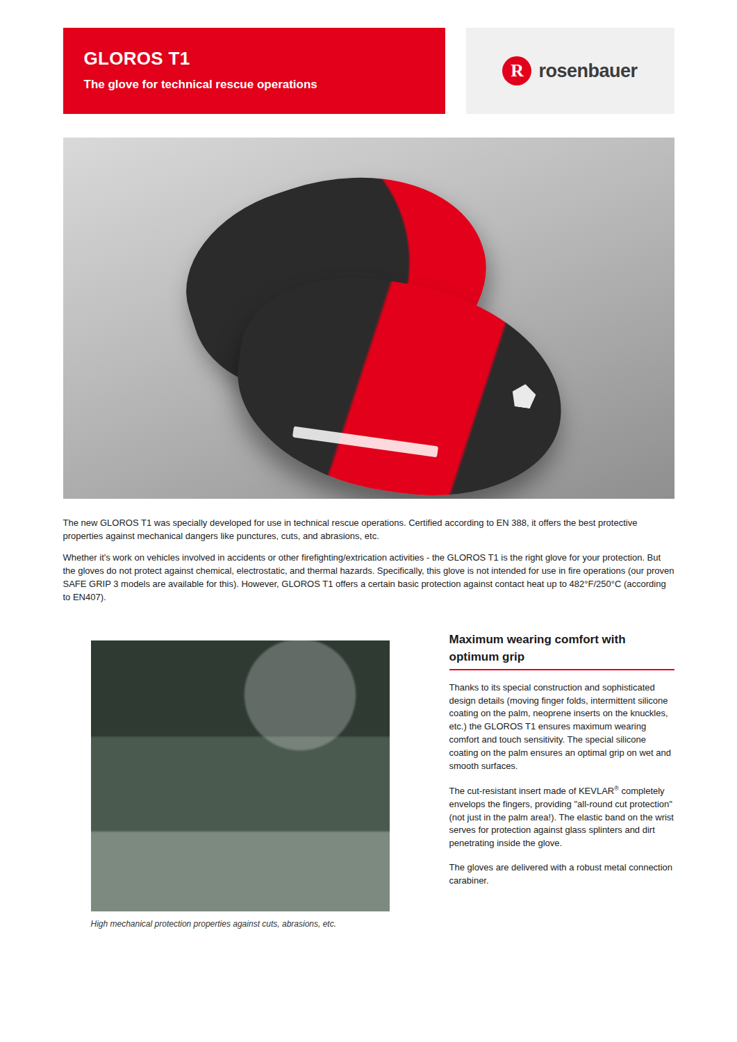GLOROS T1
The glove for technical rescue operations
R rosenbauer
The new GLOROS T1 was specially developed for use in technical rescue operations. Certified according to EN 388, it offers the best protective properties against mechanical dangers like punctures, cuts, and abrasions, etc.
Whether it's work on vehicles involved in accidents or other firefighting/extrication activities - the GLOROS T1 is the right glove for your protection. But the gloves do not protect against chemical, electrostatic, and thermal hazards. Specifically, this glove is not intended for use in fire operations (our proven SAFE GRIP 3 models are available for this). However, GLOROS T1 offers a certain basic protection against contact heat up to 482°F/250°C (according to EN407).
High mechanical protection properties against cuts, abrasions, etc.
Maximum wearing comfort with optimum grip
Thanks to its special construction and sophisticated design details (moving finger folds, intermittent silicone coating on the palm, neoprene inserts on the knuckles, etc.) the GLOROS T1 ensures maximum wearing comfort and touch sensitivity. The special silicone coating on the palm ensures an optimal grip on wet and smooth surfaces.
The cut-resistant insert made of KEVLAR® completely envelops the fingers, providing "all-round cut protection" (not just in the palm area!). The elastic band on the wrist serves for protection against glass splinters and dirt penetrating inside the glove.
The gloves are delivered with a robust metal connection carabiner.